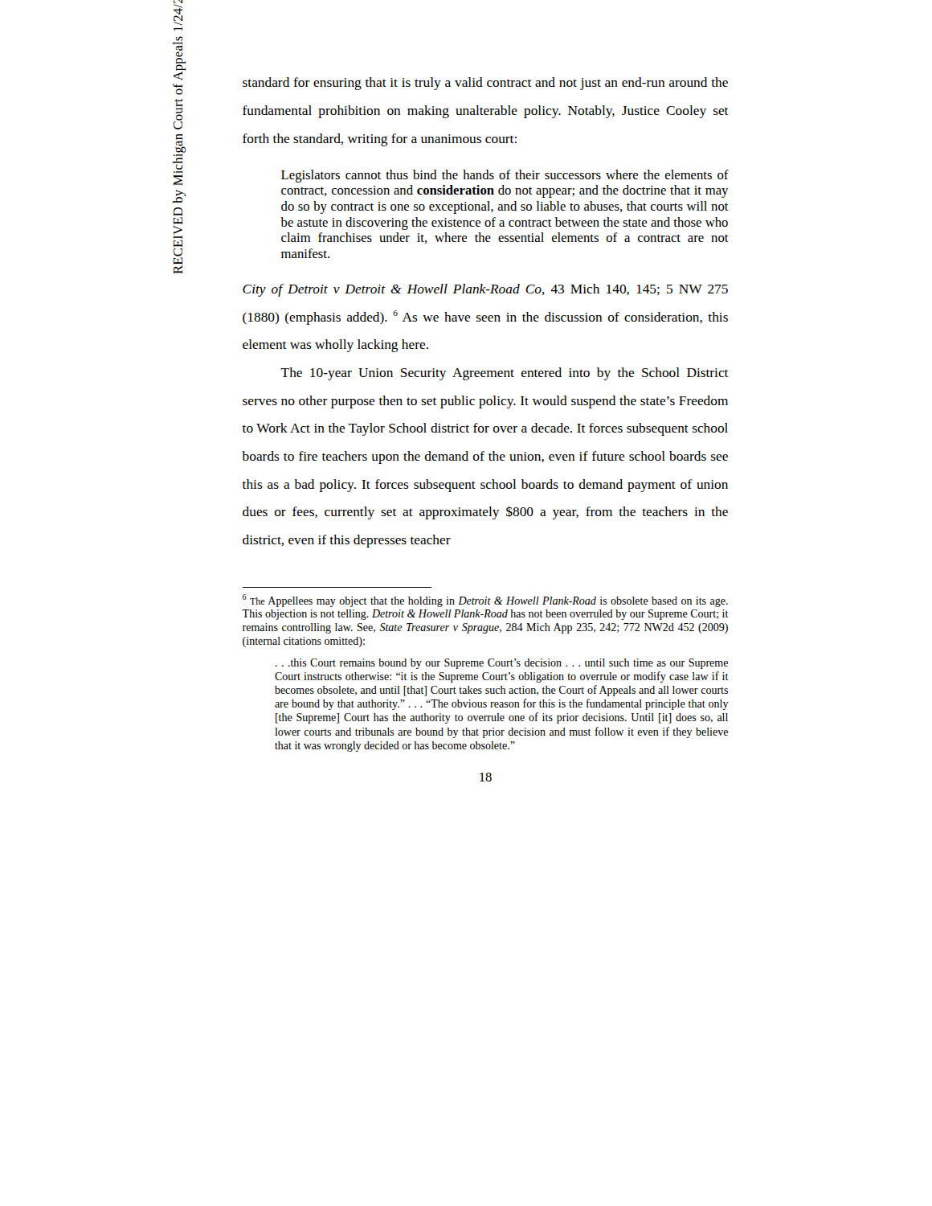RECEIVED by Michigan Court of Appeals 1/24/2014 3:42:33 PM
standard for ensuring that it is truly a valid contract and not just an end-run around the fundamental prohibition on making unalterable policy. Notably, Justice Cooley set forth the standard, writing for a unanimous court:
Legislators cannot thus bind the hands of their successors where the elements of contract, concession and consideration do not appear; and the doctrine that it may do so by contract is one so exceptional, and so liable to abuses, that courts will not be astute in discovering the existence of a contract between the state and those who claim franchises under it, where the essential elements of a contract are not manifest.
City of Detroit v Detroit & Howell Plank-Road Co, 43 Mich 140, 145; 5 NW 275 (1880) (emphasis added). 6 As we have seen in the discussion of consideration, this element was wholly lacking here.
The 10-year Union Security Agreement entered into by the School District serves no other purpose then to set public policy. It would suspend the state’s Freedom to Work Act in the Taylor School district for over a decade. It forces subsequent school boards to fire teachers upon the demand of the union, even if future school boards see this as a bad policy. It forces subsequent school boards to demand payment of union dues or fees, currently set at approximately $800 a year, from the teachers in the district, even if this depresses teacher
6 The Appellees may object that the holding in Detroit & Howell Plank-Road is obsolete based on its age. This objection is not telling. Detroit & Howell Plank-Road has not been overruled by our Supreme Court; it remains controlling law. See, State Treasurer v Sprague, 284 Mich App 235, 242; 772 NW2d 452 (2009) (internal citations omitted):
. . .this Court remains bound by our Supreme Court’s decision . . . until such time as our Supreme Court instructs otherwise: “it is the Supreme Court’s obligation to overrule or modify case law if it becomes obsolete, and until [that] Court takes such action, the Court of Appeals and all lower courts are bound by that authority.” . . . “The obvious reason for this is the fundamental principle that only [the Supreme] Court has the authority to overrule one of its prior decisions. Until [it] does so, all lower courts and tribunals are bound by that prior decision and must follow it even if they believe that it was wrongly decided or has become obsolete.”
18